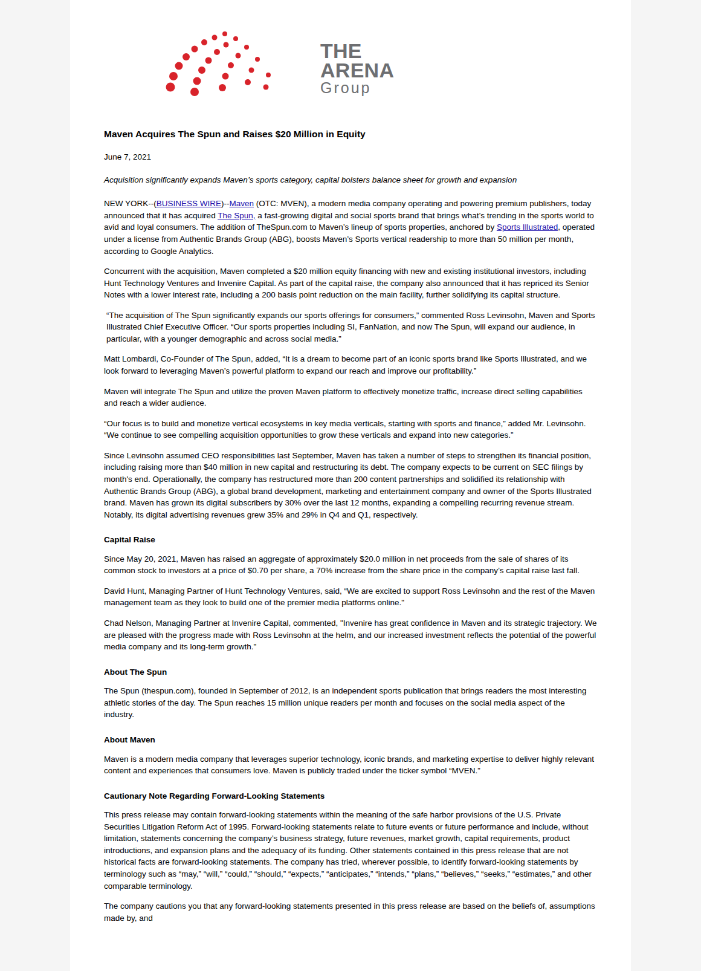THE ARENA Group
Maven Acquires The Spun and Raises $20 Million in Equity
June 7, 2021
Acquisition significantly expands Maven’s sports category, capital bolsters balance sheet for growth and expansion
NEW YORK--(BUSINESS WIRE)--Maven (OTC: MVEN), a modern media company operating and powering premium publishers, today announced that it has acquired The Spun, a fast-growing digital and social sports brand that brings what’s trending in the sports world to avid and loyal consumers. The addition of TheSpun.com to Maven’s lineup of sports properties, anchored by Sports Illustrated, operated under a license from Authentic Brands Group (ABG), boosts Maven’s Sports vertical readership to more than 50 million per month, according to Google Analytics.
Concurrent with the acquisition, Maven completed a $20 million equity financing with new and existing institutional investors, including Hunt Technology Ventures and Invenire Capital. As part of the capital raise, the company also announced that it has repriced its Senior Notes with a lower interest rate, including a 200 basis point reduction on the main facility, further solidifying its capital structure.
“The acquisition of The Spun significantly expands our sports offerings for consumers,” commented Ross Levinsohn, Maven and Sports Illustrated Chief Executive Officer. “Our sports properties including SI, FanNation, and now The Spun, will expand our audience, in particular, with a younger demographic and across social media.”
Matt Lombardi, Co-Founder of The Spun, added, “It is a dream to become part of an iconic sports brand like Sports Illustrated, and we look forward to leveraging Maven’s powerful platform to expand our reach and improve our profitability.”
Maven will integrate The Spun and utilize the proven Maven platform to effectively monetize traffic, increase direct selling capabilities and reach a wider audience.
“Our focus is to build and monetize vertical ecosystems in key media verticals, starting with sports and finance,” added Mr. Levinsohn. “We continue to see compelling acquisition opportunities to grow these verticals and expand into new categories.”
Since Levinsohn assumed CEO responsibilities last September, Maven has taken a number of steps to strengthen its financial position, including raising more than $40 million in new capital and restructuring its debt. The company expects to be current on SEC filings by month's end. Operationally, the company has restructured more than 200 content partnerships and solidified its relationship with Authentic Brands Group (ABG), a global brand development, marketing and entertainment company and owner of the Sports Illustrated brand. Maven has grown its digital subscribers by 30% over the last 12 months, expanding a compelling recurring revenue stream. Notably, its digital advertising revenues grew 35% and 29% in Q4 and Q1, respectively.
Capital Raise
Since May 20, 2021, Maven has raised an aggregate of approximately $20.0 million in net proceeds from the sale of shares of its common stock to investors at a price of $0.70 per share, a 70% increase from the share price in the company’s capital raise last fall.
David Hunt, Managing Partner of Hunt Technology Ventures, said, “We are excited to support Ross Levinsohn and the rest of the Maven management team as they look to build one of the premier media platforms online."
Chad Nelson, Managing Partner at Invenire Capital, commented, "Invenire has great confidence in Maven and its strategic trajectory. We are pleased with the progress made with Ross Levinsohn at the helm, and our increased investment reflects the potential of the powerful media company and its long-term growth."
About The Spun
The Spun (thespun.com), founded in September of 2012, is an independent sports publication that brings readers the most interesting athletic stories of the day. The Spun reaches 15 million unique readers per month and focuses on the social media aspect of the industry.
About Maven
Maven is a modern media company that leverages superior technology, iconic brands, and marketing expertise to deliver highly relevant content and experiences that consumers love. Maven is publicly traded under the ticker symbol “MVEN.”
Cautionary Note Regarding Forward-Looking Statements
This press release may contain forward-looking statements within the meaning of the safe harbor provisions of the U.S. Private Securities Litigation Reform Act of 1995. Forward-looking statements relate to future events or future performance and include, without limitation, statements concerning the company’s business strategy, future revenues, market growth, capital requirements, product introductions, and expansion plans and the adequacy of its funding. Other statements contained in this press release that are not historical facts are forward-looking statements. The company has tried, wherever possible, to identify forward-looking statements by terminology such as “may,” “will,” “could,” “should,” “expects,” “anticipates,” “intends,” “plans,” “believes,” “seeks,” “estimates,” and other comparable terminology.
The company cautions you that any forward-looking statements presented in this press release are based on the beliefs of, assumptions made by, and